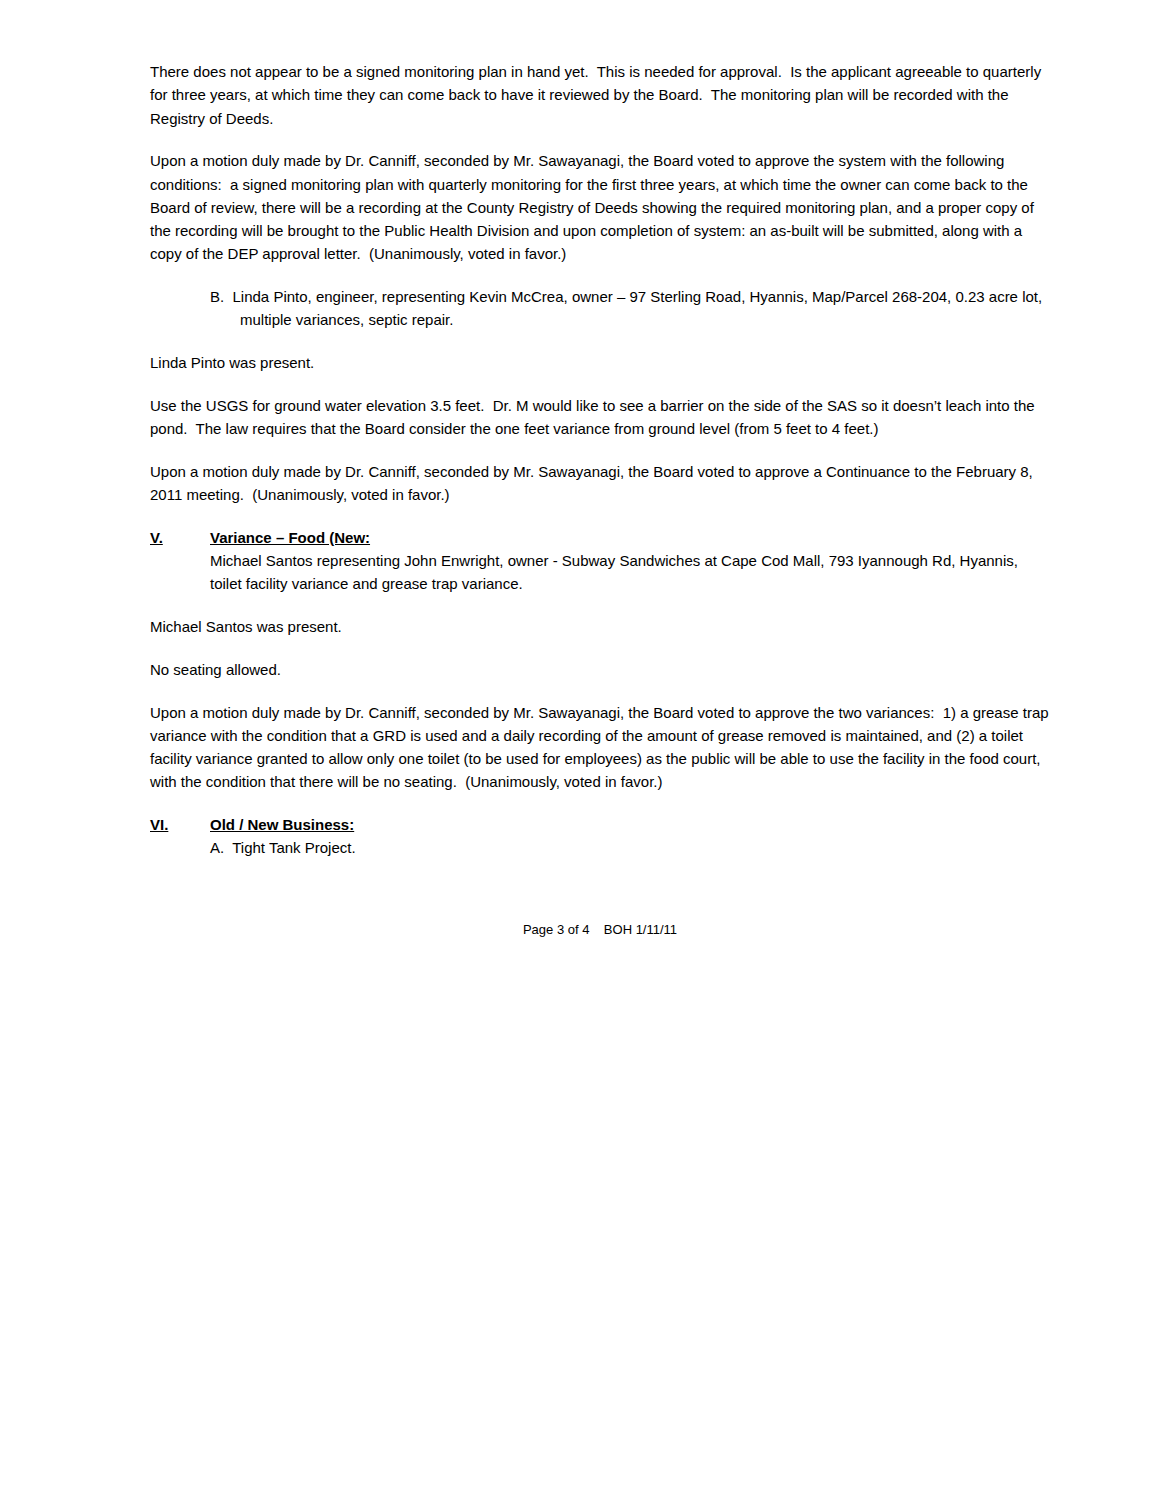There does not appear to be a signed monitoring plan in hand yet. This is needed for approval. Is the applicant agreeable to quarterly for three years, at which time they can come back to have it reviewed by the Board. The monitoring plan will be recorded with the Registry of Deeds.
Upon a motion duly made by Dr. Canniff, seconded by Mr. Sawayanagi, the Board voted to approve the system with the following conditions: a signed monitoring plan with quarterly monitoring for the first three years, at which time the owner can come back to the Board of review, there will be a recording at the County Registry of Deeds showing the required monitoring plan, and a proper copy of the recording will be brought to the Public Health Division and upon completion of system: an as-built will be submitted, along with a copy of the DEP approval letter. (Unanimously, voted in favor.)
B. Linda Pinto, engineer, representing Kevin McCrea, owner – 97 Sterling Road, Hyannis, Map/Parcel 268-204, 0.23 acre lot, multiple variances, septic repair.
Linda Pinto was present.
Use the USGS for ground water elevation 3.5 feet. Dr. M would like to see a barrier on the side of the SAS so it doesn’t leach into the pond. The law requires that the Board consider the one feet variance from ground level (from 5 feet to 4 feet.)
Upon a motion duly made by Dr. Canniff, seconded by Mr. Sawayanagi, the Board voted to approve a Continuance to the February 8, 2011 meeting. (Unanimously, voted in favor.)
V.
Variance – Food (New:
Michael Santos representing John Enwright, owner - Subway Sandwiches at Cape Cod Mall, 793 Iyannough Rd, Hyannis, toilet facility variance and grease trap variance.
Michael Santos was present.
No seating allowed.
Upon a motion duly made by Dr. Canniff, seconded by Mr. Sawayanagi, the Board voted to approve the two variances: 1) a grease trap variance with the condition that a GRD is used and a daily recording of the amount of grease removed is maintained, and (2) a toilet facility variance granted to allow only one toilet (to be used for employees) as the public will be able to use the facility in the food court, with the condition that there will be no seating. (Unanimously, voted in favor.)
VI.
Old / New Business:
A. Tight Tank Project.
Page 3 of 4 BOH 1/11/11